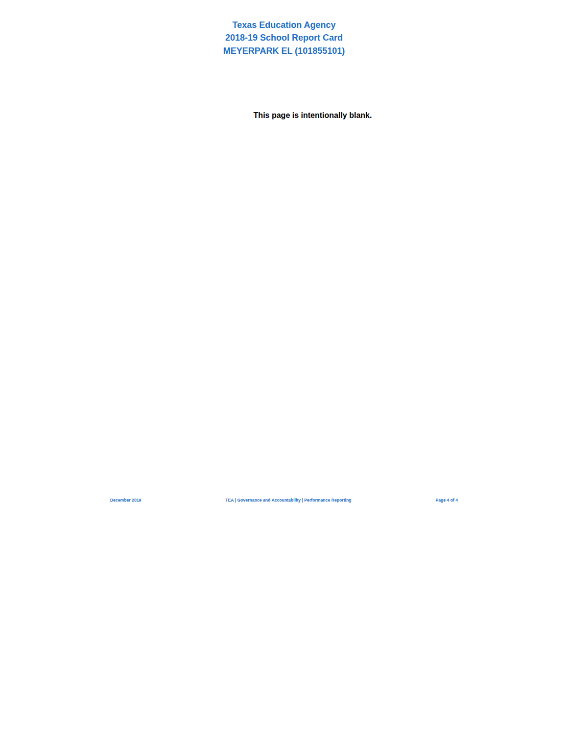Texas Education Agency 2018-19 School Report Card MEYERPARK EL (101855101)
This page is intentionally blank.
December 2019
TEA | Governance and Accountability | Performance Reporting
Page 4 of 4